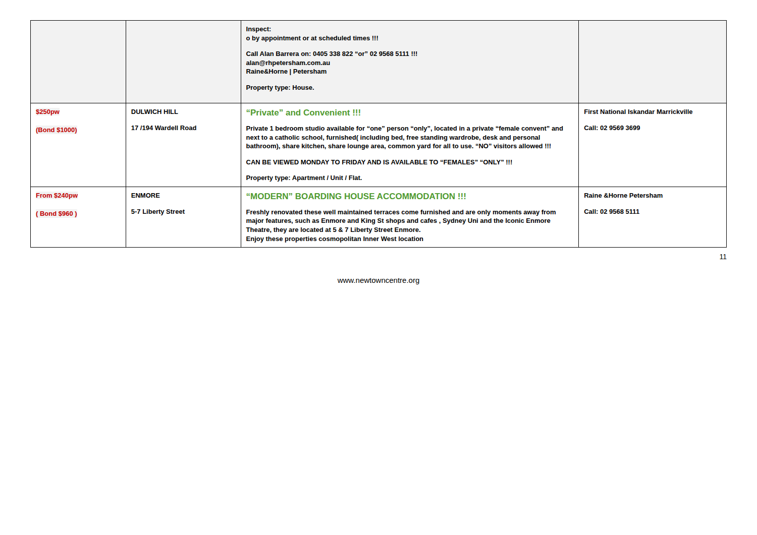| | | Inspect: o by appointment or at scheduled times !!! Call Alan Barrera on: 0405 338 822 “or” 02 9568 5111 !!! alan@rhpetersham.com.au Raine&Horne / Petersham Property type: House. | |
| $250pw (Bond $1000) | DULWICH HILL 17 /194 Wardell Road | “Private” and Convenient !!! Private 1 bedroom studio available for “one” person “only”, located in a private “female convent” and next to a catholic school, furnished( including bed, free standing wardrobe, desk and personal bathroom), share kitchen, share lounge area, common yard for all to use. “NO” visitors allowed !!! CAN BE VIEWED MONDAY TO FRIDAY AND IS AVAILABLE TO “FEMALES” “ONLY” !!! Property type: Apartment / Unit / Flat. | First National Iskandar Marrickville Call: 02 9569 3699 |
| From $240pw ( Bond $960 ) | ENMORE 5-7 Liberty Street | “MODERN” BOARDING HOUSE ACCOMMODATION !!! Freshly renovated these well maintained terraces come furnished and are only moments away from major features, such as Enmore and King St shops and cafes , Sydney Uni and the Iconic Enmore Theatre, they are located at 5 & 7 Liberty Street Enmore. Enjoy these properties cosmopolitan Inner West location | Raine &Horne Petersham Call: 02 9568 5111 |
11
www.newtowncentre.org